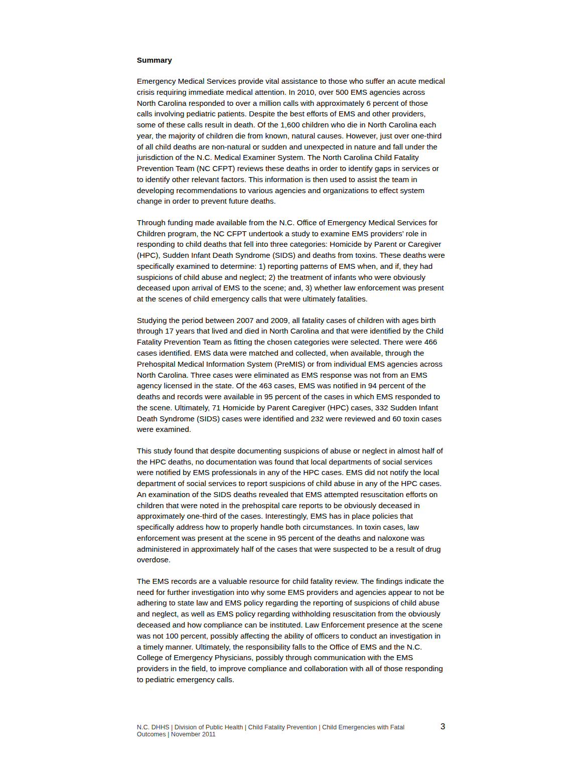Summary
Emergency Medical Services provide vital assistance to those who suffer an acute medical crisis requiring immediate medical attention. In 2010, over 500 EMS agencies across North Carolina responded to over a million calls with approximately 6 percent of those calls involving pediatric patients. Despite the best efforts of EMS and other providers, some of these calls result in death. Of the 1,600 children who die in North Carolina each year, the majority of children die from known, natural causes. However, just over one-third of all child deaths are non-natural or sudden and unexpected in nature and fall under the jurisdiction of the N.C. Medical Examiner System. The North Carolina Child Fatality Prevention Team (NC CFPT) reviews these deaths in order to identify gaps in services or to identify other relevant factors. This information is then used to assist the team in developing recommendations to various agencies and organizations to effect system change in order to prevent future deaths.
Through funding made available from the N.C. Office of Emergency Medical Services for Children program, the NC CFPT undertook a study to examine EMS providers’ role in responding to child deaths that fell into three categories: Homicide by Parent or Caregiver (HPC), Sudden Infant Death Syndrome (SIDS) and deaths from toxins. These deaths were specifically examined to determine: 1) reporting patterns of EMS when, and if, they had suspicions of child abuse and neglect; 2) the treatment of infants who were obviously deceased upon arrival of EMS to the scene; and, 3) whether law enforcement was present at the scenes of child emergency calls that were ultimately fatalities.
Studying the period between 2007 and 2009, all fatality cases of children with ages birth through 17 years that lived and died in North Carolina and that were identified by the Child Fatality Prevention Team as fitting the chosen categories were selected. There were 466 cases identified. EMS data were matched and collected, when available, through the Prehospital Medical Information System (PreMIS) or from individual EMS agencies across North Carolina. Three cases were eliminated as EMS response was not from an EMS agency licensed in the state. Of the 463 cases, EMS was notified in 94 percent of the deaths and records were available in 95 percent of the cases in which EMS responded to the scene. Ultimately, 71 Homicide by Parent Caregiver (HPC) cases, 332 Sudden Infant Death Syndrome (SIDS) cases were identified and 232 were reviewed and 60 toxin cases were examined.
This study found that despite documenting suspicions of abuse or neglect in almost half of the HPC deaths, no documentation was found that local departments of social services were notified by EMS professionals in any of the HPC cases. EMS did not notify the local department of social services to report suspicions of child abuse in any of the HPC cases. An examination of the SIDS deaths revealed that EMS attempted resuscitation efforts on children that were noted in the prehospital care reports to be obviously deceased in approximately one-third of the cases. Interestingly, EMS has in place policies that specifically address how to properly handle both circumstances. In toxin cases, law enforcement was present at the scene in 95 percent of the deaths and naloxone was administered in approximately half of the cases that were suspected to be a result of drug overdose.
The EMS records are a valuable resource for child fatality review. The findings indicate the need for further investigation into why some EMS providers and agencies appear to not be adhering to state law and EMS policy regarding the reporting of suspicions of child abuse and neglect, as well as EMS policy regarding withholding resuscitation from the obviously deceased and how compliance can be instituted. Law Enforcement presence at the scene was not 100 percent, possibly affecting the ability of officers to conduct an investigation in a timely manner. Ultimately, the responsibility falls to the Office of EMS and the N.C. College of Emergency Physicians, possibly through communication with the EMS providers in the field, to improve compliance and collaboration with all of those responding to pediatric emergency calls.
N.C. DHHS | Division of Public Health | Child Fatality Prevention | Child Emergencies with Fatal Outcomes | November 2011 3